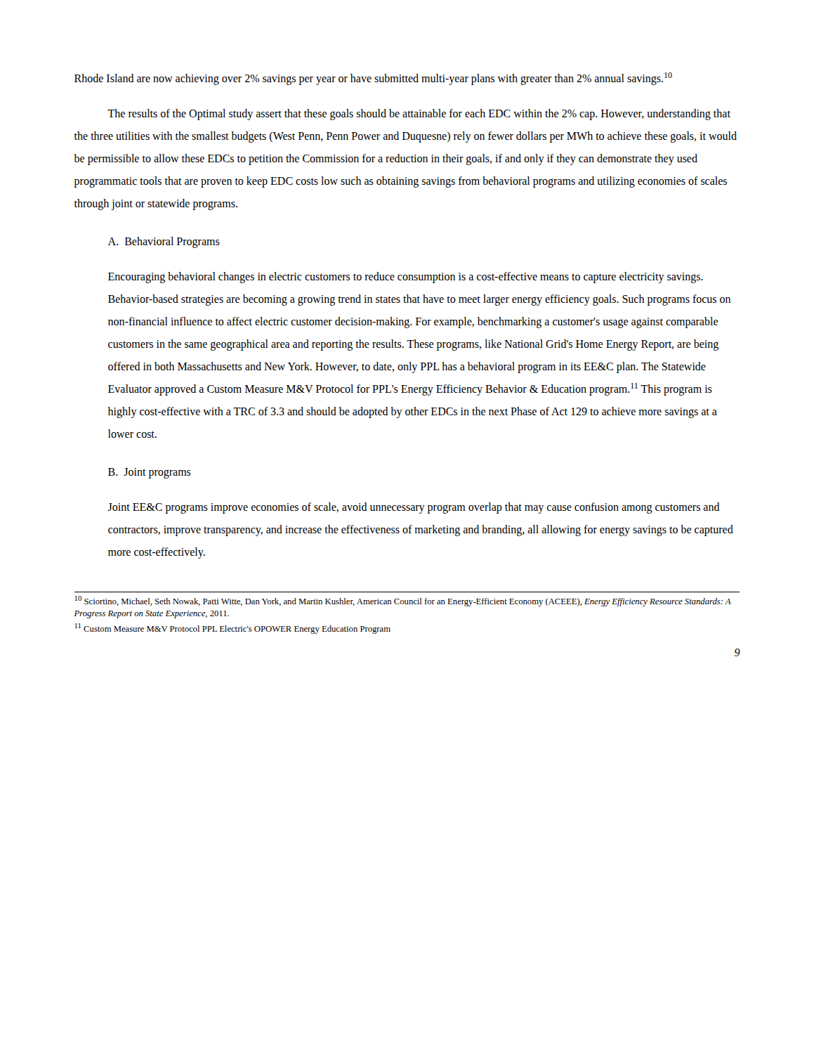Rhode Island are now achieving over 2% savings per year or have submitted multi-year plans with greater than 2% annual savings.10
The results of the Optimal study assert that these goals should be attainable for each EDC within the 2% cap. However, understanding that the three utilities with the smallest budgets (West Penn, Penn Power and Duquesne) rely on fewer dollars per MWh to achieve these goals, it would be permissible to allow these EDCs to petition the Commission for a reduction in their goals, if and only if they can demonstrate they used programmatic tools that are proven to keep EDC costs low such as obtaining savings from behavioral programs and utilizing economies of scales through joint or statewide programs.
A. Behavioral Programs
Encouraging behavioral changes in electric customers to reduce consumption is a cost-effective means to capture electricity savings. Behavior-based strategies are becoming a growing trend in states that have to meet larger energy efficiency goals. Such programs focus on non-financial influence to affect electric customer decision-making. For example, benchmarking a customer's usage against comparable customers in the same geographical area and reporting the results. These programs, like National Grid's Home Energy Report, are being offered in both Massachusetts and New York. However, to date, only PPL has a behavioral program in its EE&C plan. The Statewide Evaluator approved a Custom Measure M&V Protocol for PPL's Energy Efficiency Behavior & Education program.11 This program is highly cost-effective with a TRC of 3.3 and should be adopted by other EDCs in the next Phase of Act 129 to achieve more savings at a lower cost.
B. Joint programs
Joint EE&C programs improve economies of scale, avoid unnecessary program overlap that may cause confusion among customers and contractors, improve transparency, and increase the effectiveness of marketing and branding, all allowing for energy savings to be captured more cost-effectively.
10 Sciortino, Michael, Seth Nowak, Patti Witte, Dan York, and Martin Kushler, American Council for an Energy-Efficient Economy (ACEEE), Energy Efficiency Resource Standards: A Progress Report on State Experience, 2011.
11 Custom Measure M&V Protocol PPL Electric's OPOWER Energy Education Program
9